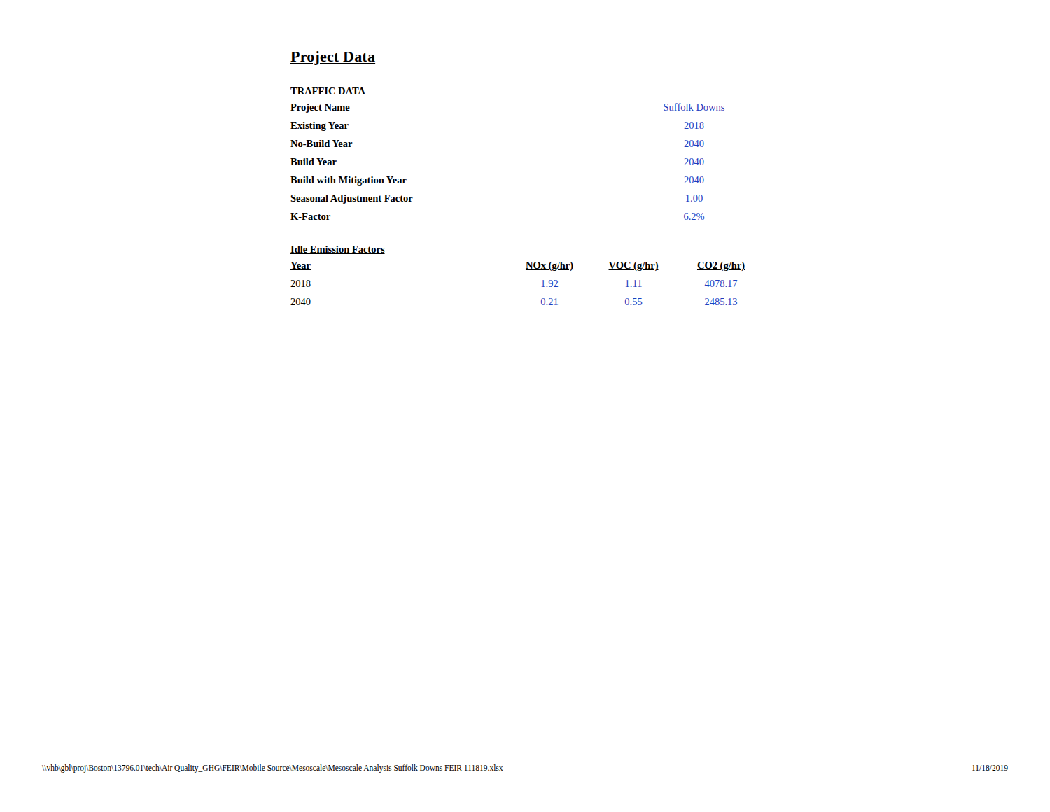Project Data
TRAFFIC DATA
| Project Name | Suffolk Downs |
| Existing Year | 2018 |
| No-Build Year | 2040 |
| Build Year | 2040 |
| Build with Mitigation Year | 2040 |
| Seasonal Adjustment Factor | 1.00 |
| K-Factor | 6.2% |
Idle Emission Factors
| Year | NOx (g/hr) | VOC (g/hr) | CO2 (g/hr) |
| --- | --- | --- | --- |
| 2018 | 1.92 | 1.11 | 4078.17 |
| 2040 | 0.21 | 0.55 | 2485.13 |
\\vhb\gbl\proj\Boston\13796.01\tech\Air Quality_GHG\FEIR\Mobile Source\Mesoscale\Mesoscale Analysis Suffolk Downs FEIR 111819.xlsx 11/18/2019